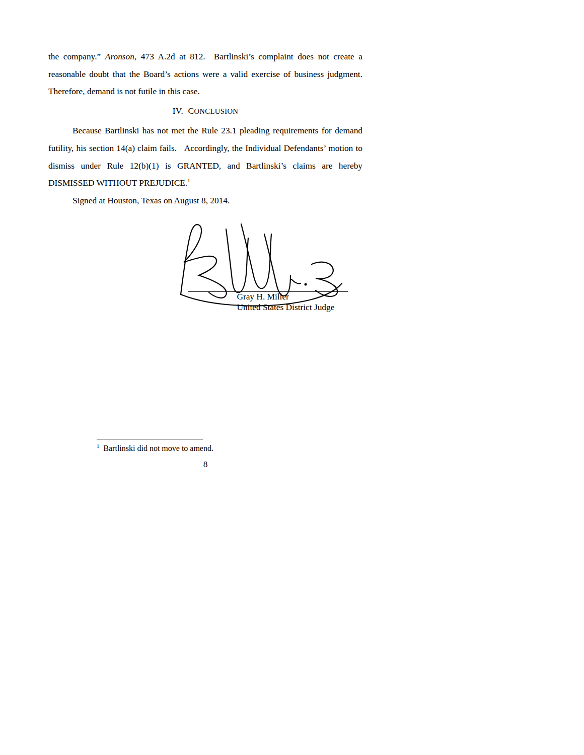the company.” Aronson, 473 A.2d at 812. Bartlinski’s complaint does not create a reasonable doubt that the Board’s actions were a valid exercise of business judgment. Therefore, demand is not futile in this case.
IV. CONCLUSION
Because Bartlinski has not met the Rule 23.1 pleading requirements for demand futility, his section 14(a) claim fails. Accordingly, the Individual Defendants’ motion to dismiss under Rule 12(b)(1) is GRANTED, and Bartlinski’s claims are hereby DISMISSED WITHOUT PREJUDICE.1
Signed at Houston, Texas on August 8, 2014.
Gray H. Miller
United States District Judge
1 Bartlinski did not move to amend.
8